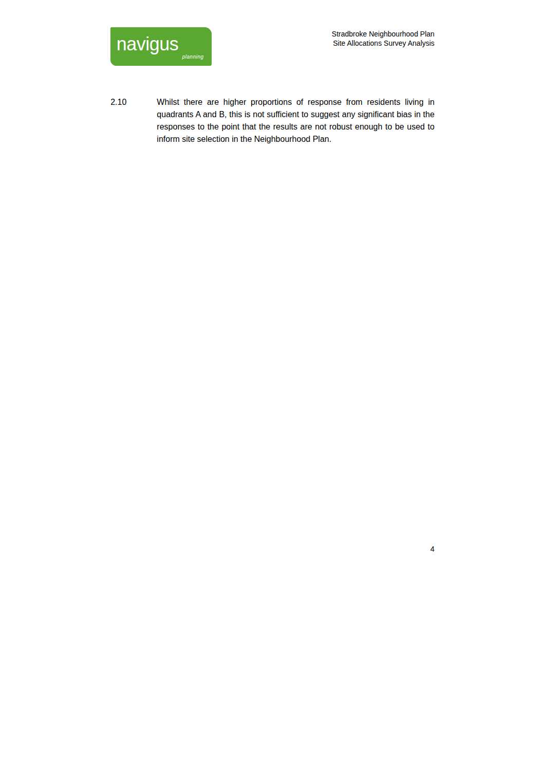navigus
planning
Stradbroke Neighbourhood Plan
Site Allocations Survey Analysis
2.10
Whilst there are higher proportions of response from residents living in quadrants A and B, this is not sufficient to suggest any significant bias in the responses to the point that the results are not robust enough to be used to inform site selection in the Neighbourhood Plan.
4